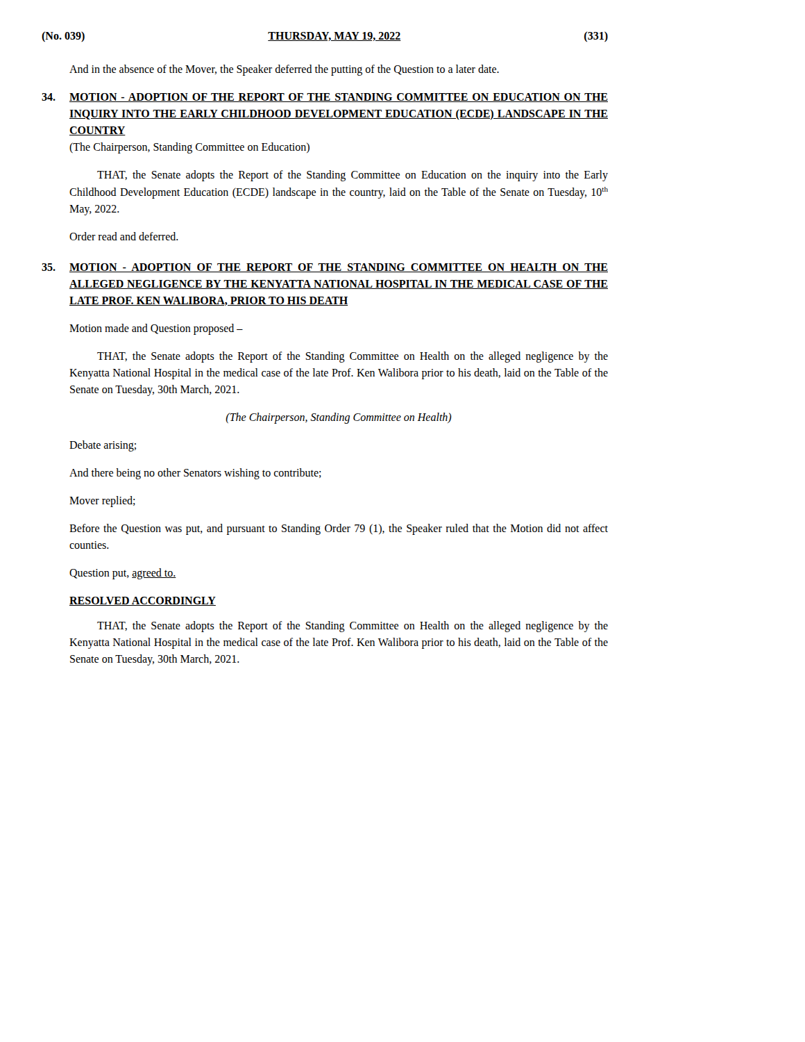(No. 039) THURSDAY, MAY 19, 2022 (331)
And in the absence of the Mover, the Speaker deferred the putting of the Question to a later date.
34.
MOTION - ADOPTION OF THE REPORT OF THE STANDING COMMITTEE ON EDUCATION ON THE INQUIRY INTO THE EARLY CHILDHOOD DEVELOPMENT EDUCATION (ECDE) LANDSCAPE IN THE COUNTRY
(The Chairperson, Standing Committee on Education)
THAT, the Senate adopts the Report of the Standing Committee on Education on the inquiry into the Early Childhood Development Education (ECDE) landscape in the country, laid on the Table of the Senate on Tuesday, 10th May, 2022.
Order read and deferred.
35.
MOTION - ADOPTION OF THE REPORT OF THE STANDING COMMITTEE ON HEALTH ON THE ALLEGED NEGLIGENCE BY THE KENYATTA NATIONAL HOSPITAL IN THE MEDICAL CASE OF THE LATE PROF. KEN WALIBORA, PRIOR TO HIS DEATH
Motion made and Question proposed –
THAT, the Senate adopts the Report of the Standing Committee on Health on the alleged negligence by the Kenyatta National Hospital in the medical case of the late Prof. Ken Walibora prior to his death, laid on the Table of the Senate on Tuesday, 30th March, 2021.
(The Chairperson, Standing Committee on Health)
Debate arising;
And there being no other Senators wishing to contribute;
Mover replied;
Before the Question was put, and pursuant to Standing Order 79 (1), the Speaker ruled that the Motion did not affect counties.
Question put, agreed to.
RESOLVED ACCORDINGLY
THAT, the Senate adopts the Report of the Standing Committee on Health on the alleged negligence by the Kenyatta National Hospital in the medical case of the late Prof. Ken Walibora prior to his death, laid on the Table of the Senate on Tuesday, 30th March, 2021.